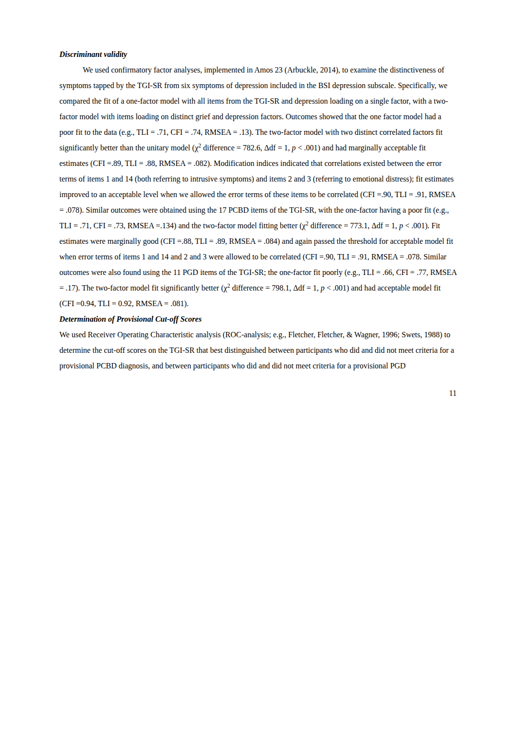Discriminant validity
We used confirmatory factor analyses, implemented in Amos 23 (Arbuckle, 2014), to examine the distinctiveness of symptoms tapped by the TGI-SR from six symptoms of depression included in the BSI depression subscale. Specifically, we compared the fit of a one-factor model with all items from the TGI-SR and depression loading on a single factor, with a two-factor model with items loading on distinct grief and depression factors. Outcomes showed that the one factor model had a poor fit to the data (e.g., TLI = .71, CFI = .74, RMSEA = .13). The two-factor model with two distinct correlated factors fit significantly better than the unitary model (χ2 difference = 782.6, Δdf = 1, p < .001) and had marginally acceptable fit estimates (CFI =.89, TLI = .88, RMSEA = .082). Modification indices indicated that correlations existed between the error terms of items 1 and 14 (both referring to intrusive symptoms) and items 2 and 3 (referring to emotional distress); fit estimates improved to an acceptable level when we allowed the error terms of these items to be correlated (CFI =.90, TLI = .91, RMSEA = .078). Similar outcomes were obtained using the 17 PCBD items of the TGI-SR, with the one-factor having a poor fit (e.g., TLI = .71, CFI = .73, RMSEA =.134) and the two-factor model fitting better (χ2 difference = 773.1, Δdf = 1, p < .001). Fit estimates were marginally good (CFI =.88, TLI = .89, RMSEA = .084) and again passed the threshold for acceptable model fit when error terms of items 1 and 14 and 2 and 3 were allowed to be correlated (CFI =.90, TLI = .91, RMSEA = .078. Similar outcomes were also found using the 11 PGD items of the TGI-SR; the one-factor fit poorly (e.g., TLI = .66, CFI = .77, RMSEA = .17). The two-factor model fit significantly better (χ2 difference = 798.1, Δdf = 1, p < .001) and had acceptable model fit (CFI =0.94, TLI = 0.92, RMSEA = .081).
Determination of Provisional Cut-off Scores
We used Receiver Operating Characteristic analysis (ROC-analysis; e.g., Fletcher, Fletcher, & Wagner, 1996; Swets, 1988) to determine the cut-off scores on the TGI-SR that best distinguished between participants who did and did not meet criteria for a provisional PCBD diagnosis, and between participants who did and did not meet criteria for a provisional PGD
11